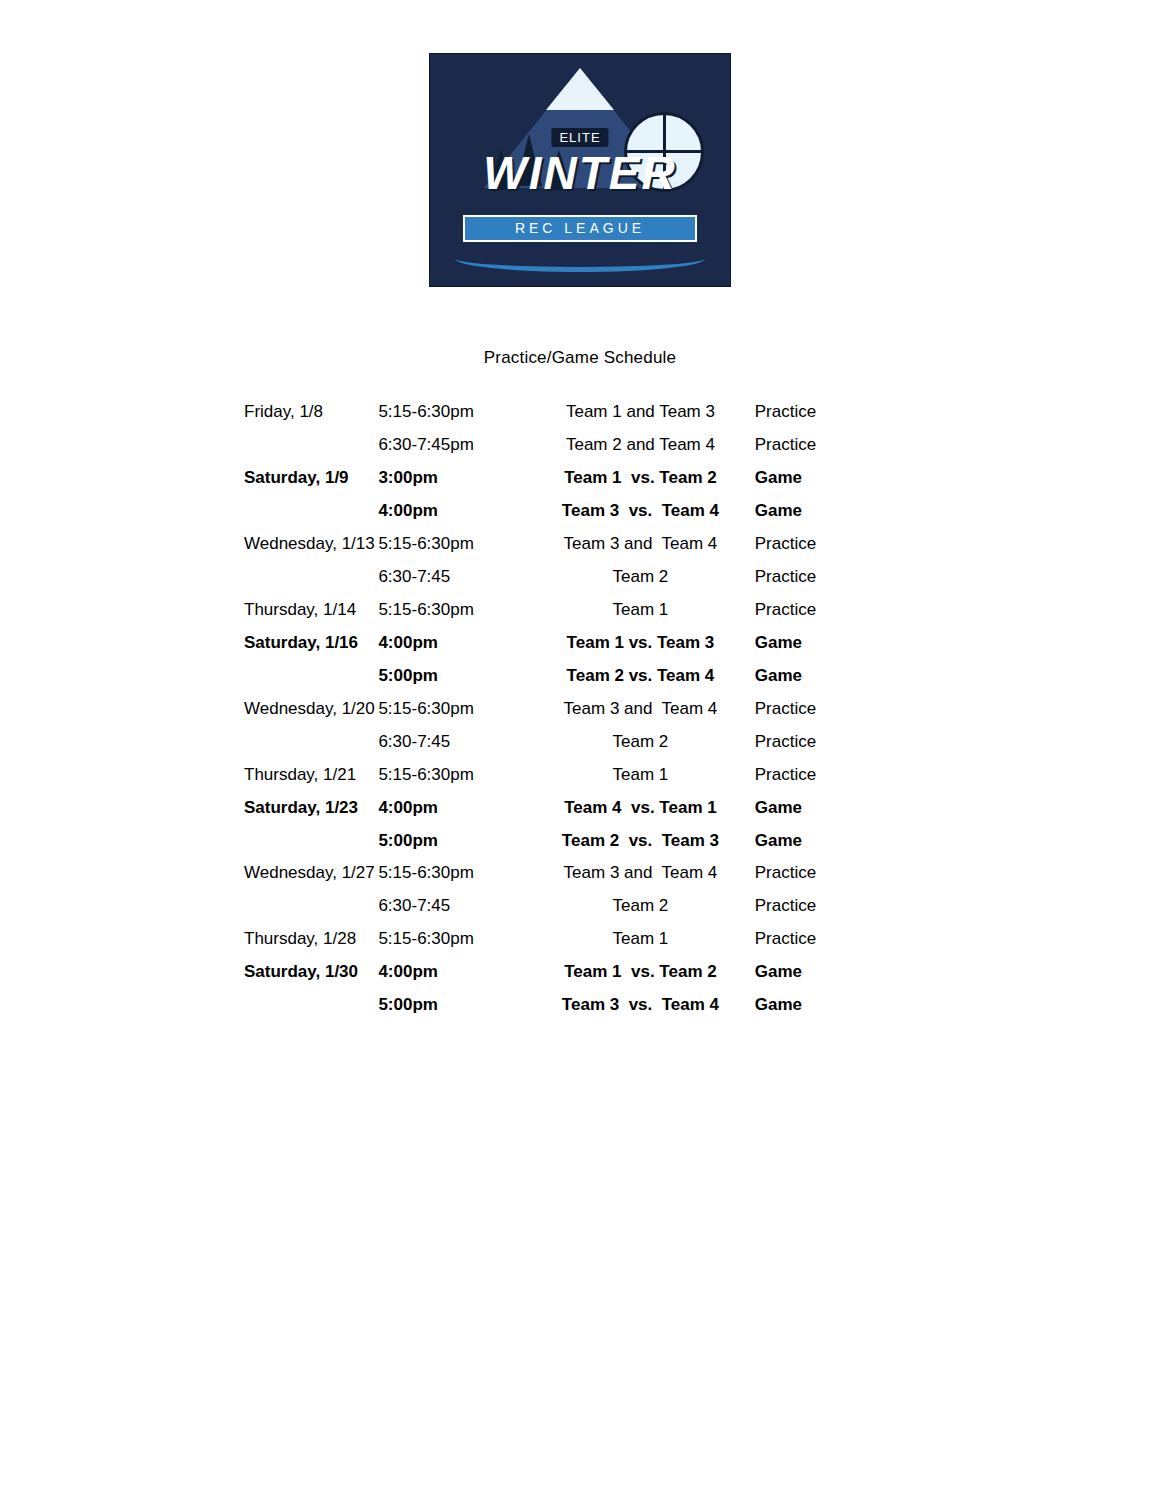ELITE WINTER REC LEAGUE
Practice/Game Schedule
| Friday, 1/8 | 5:15-6:30pm | Team 1 and Team 3 | Practice |
| | 6:30-7:45pm | Team 2 and Team 4 | Practice |
| Saturday, 1/9 | 3:00pm | Team 1 vs. Team 2 | Game |
| | 4:00pm | Team 3 vs. Team 4 | Game |
| Wednesday, 1/13 | 5:15-6:30pm | Team 3 and Team 4 | Practice |
| | 6:30-7:45 | Team 2 | Practice |
| Thursday, 1/14 | 5:15-6:30pm | Team 1 | Practice |
| Saturday, 1/16 | 4:00pm | Team 1 vs. Team 3 | Game |
| | 5:00pm | Team 2 vs. Team 4 | Game |
| Wednesday, 1/20 | 5:15-6:30pm | Team 3 and Team 4 | Practice |
| | 6:30-7:45 | Team 2 | Practice |
| Thursday, 1/21 | 5:15-6:30pm | Team 1 | Practice |
| Saturday, 1/23 | 4:00pm | Team 4 vs. Team 1 | Game |
| | 5:00pm | Team 2 vs. Team 3 | Game |
| Wednesday, 1/27 | 5:15-6:30pm | Team 3 and Team 4 | Practice |
| | 6:30-7:45 | Team 2 | Practice |
| Thursday, 1/28 | 5:15-6:30pm | Team 1 | Practice |
| Saturday, 1/30 | 4:00pm | Team 1 vs. Team 2 | Game |
| | 5:00pm | Team 3 vs. Team 4 | Game |